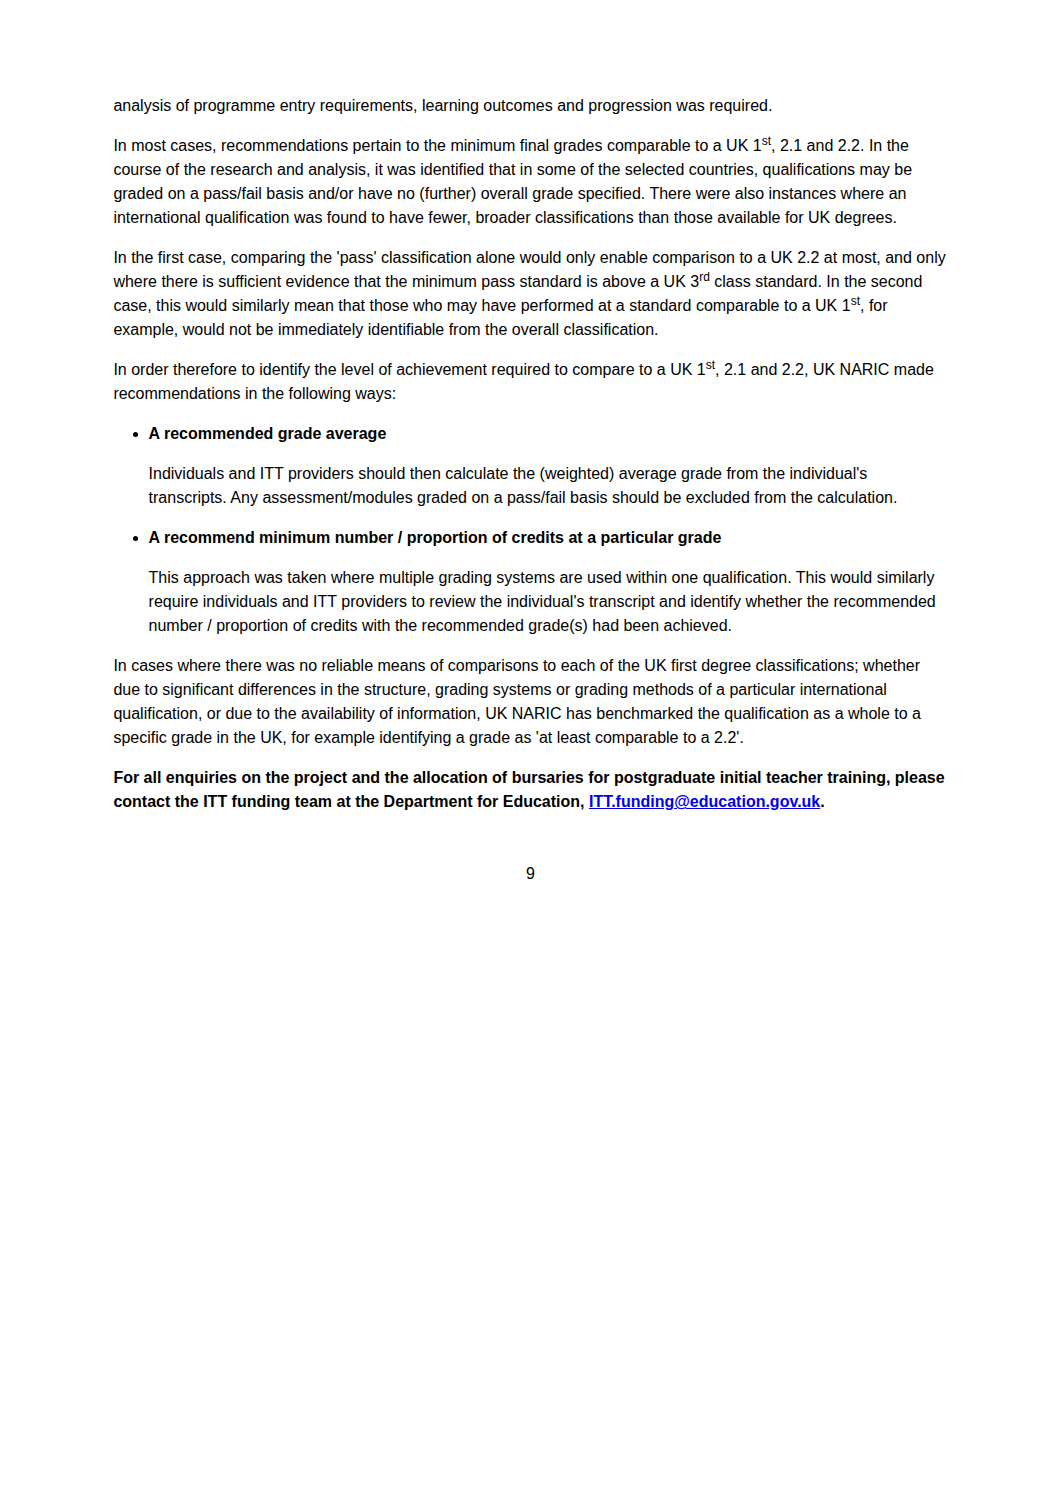analysis of programme entry requirements, learning outcomes and progression was required.
In most cases, recommendations pertain to the minimum final grades comparable to a UK 1st, 2.1 and 2.2. In the course of the research and analysis, it was identified that in some of the selected countries, qualifications may be graded on a pass/fail basis and/or have no (further) overall grade specified. There were also instances where an international qualification was found to have fewer, broader classifications than those available for UK degrees.
In the first case, comparing the 'pass' classification alone would only enable comparison to a UK 2.2 at most, and only where there is sufficient evidence that the minimum pass standard is above a UK 3rd class standard. In the second case, this would similarly mean that those who may have performed at a standard comparable to a UK 1st, for example, would not be immediately identifiable from the overall classification.
In order therefore to identify the level of achievement required to compare to a UK 1st, 2.1 and 2.2, UK NARIC made recommendations in the following ways:
A recommended grade average
Individuals and ITT providers should then calculate the (weighted) average grade from the individual's transcripts. Any assessment/modules graded on a pass/fail basis should be excluded from the calculation.
A recommend minimum number / proportion of credits at a particular grade
This approach was taken where multiple grading systems are used within one qualification. This would similarly require individuals and ITT providers to review the individual's transcript and identify whether the recommended number / proportion of credits with the recommended grade(s) had been achieved.
In cases where there was no reliable means of comparisons to each of the UK first degree classifications; whether due to significant differences in the structure, grading systems or grading methods of a particular international qualification, or due to the availability of information, UK NARIC has benchmarked the qualification as a whole to a specific grade in the UK, for example identifying a grade as 'at least comparable to a 2.2'.
For all enquiries on the project and the allocation of bursaries for postgraduate initial teacher training, please contact the ITT funding team at the Department for Education, ITT.funding@education.gov.uk.
9